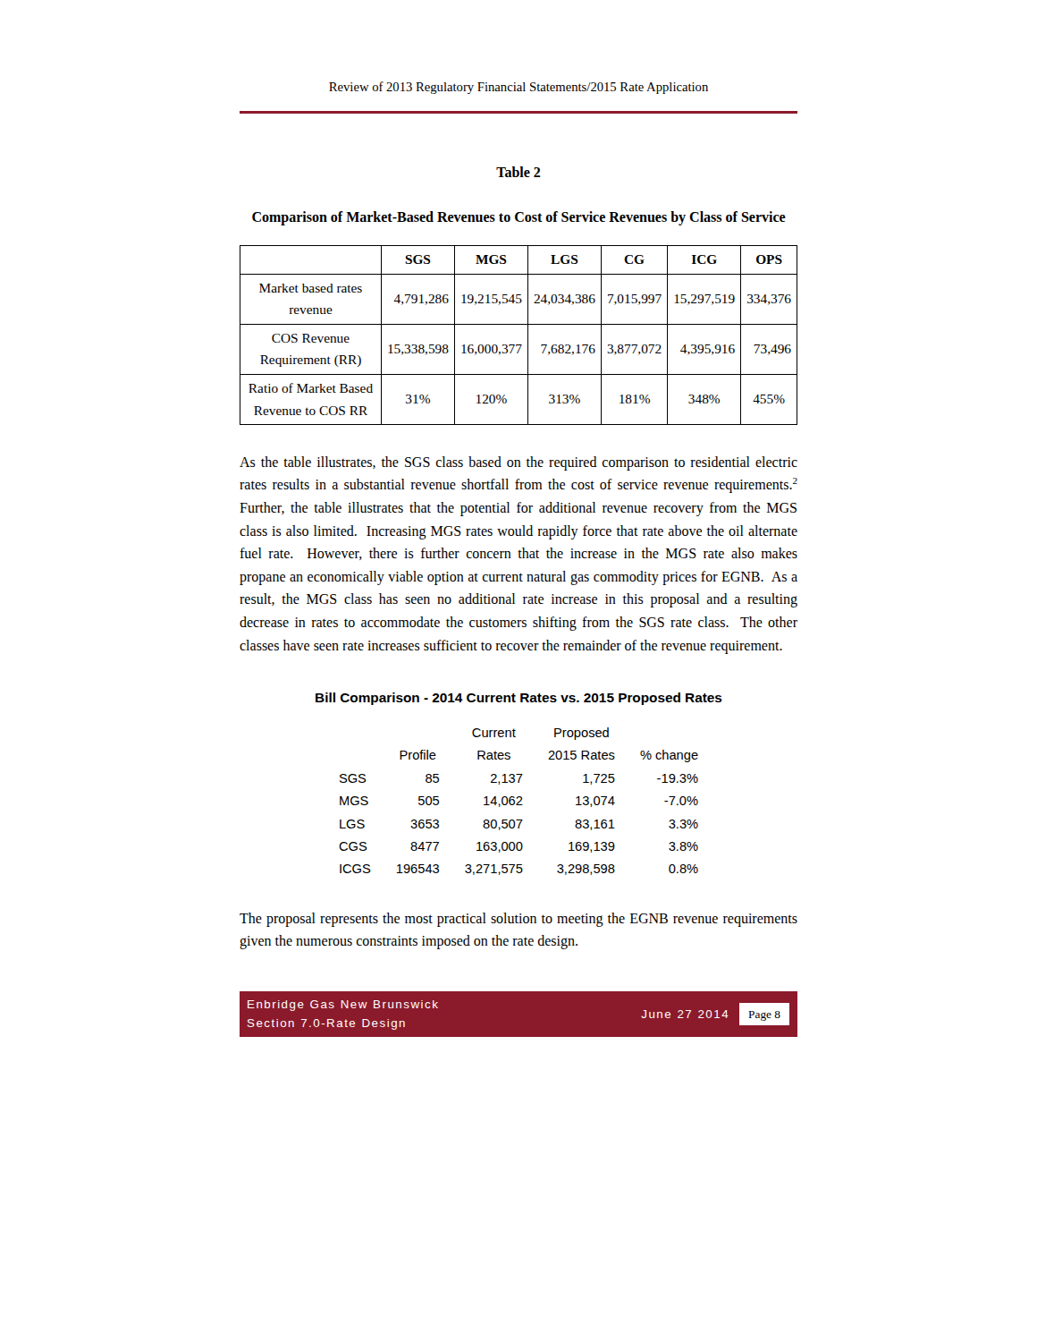Review of 2013 Regulatory Financial Statements/2015 Rate Application
Table 2
Comparison of Market-Based Revenues to Cost of Service Revenues by Class of Service
| | SGS | MGS | LGS | CG | ICG | OPS |
| --- | --- | --- | --- | --- | --- | --- |
| Market based rates revenue | 4,791,286 | 19,215,545 | 24,034,386 | 7,015,997 | 15,297,519 | 334,376 |
| COS Revenue Requirement (RR) | 15,338,598 | 16,000,377 | 7,682,176 | 3,877,072 | 4,395,916 | 73,496 |
| Ratio of Market Based Revenue to COS RR | 31% | 120% | 313% | 181% | 348% | 455% |
As the table illustrates, the SGS class based on the required comparison to residential electric rates results in a substantial revenue shortfall from the cost of service revenue requirements.2 Further, the table illustrates that the potential for additional revenue recovery from the MGS class is also limited. Increasing MGS rates would rapidly force that rate above the oil alternate fuel rate. However, there is further concern that the increase in the MGS rate also makes propane an economically viable option at current natural gas commodity prices for EGNB. As a result, the MGS class has seen no additional rate increase in this proposal and a resulting decrease in rates to accommodate the customers shifting from the SGS rate class. The other classes have seen rate increases sufficient to recover the remainder of the revenue requirement.
Bill Comparison - 2014 Current Rates vs. 2015 Proposed Rates
| | | Current | Proposed | |
| --- | --- | --- | --- | --- |
| | Profile | Rates | 2015 Rates | % change |
| SGS | 85 | 2,137 | 1,725 | -19.3% |
| MGS | 505 | 14,062 | 13,074 | -7.0% |
| LGS | 3653 | 80,507 | 83,161 | 3.3% |
| CGS | 8477 | 163,000 | 169,139 | 3.8% |
| ICGS | 196543 | 3,271,575 | 3,298,598 | 0.8% |
The proposal represents the most practical solution to meeting the EGNB revenue requirements given the numerous constraints imposed on the rate design.
2 This shortfall would be less if the rates were compared to current oil prices instead of residential electric service.
Enbridge Gas New Brunswick Section 7.0-Rate Design
June 27 2014
Page 8